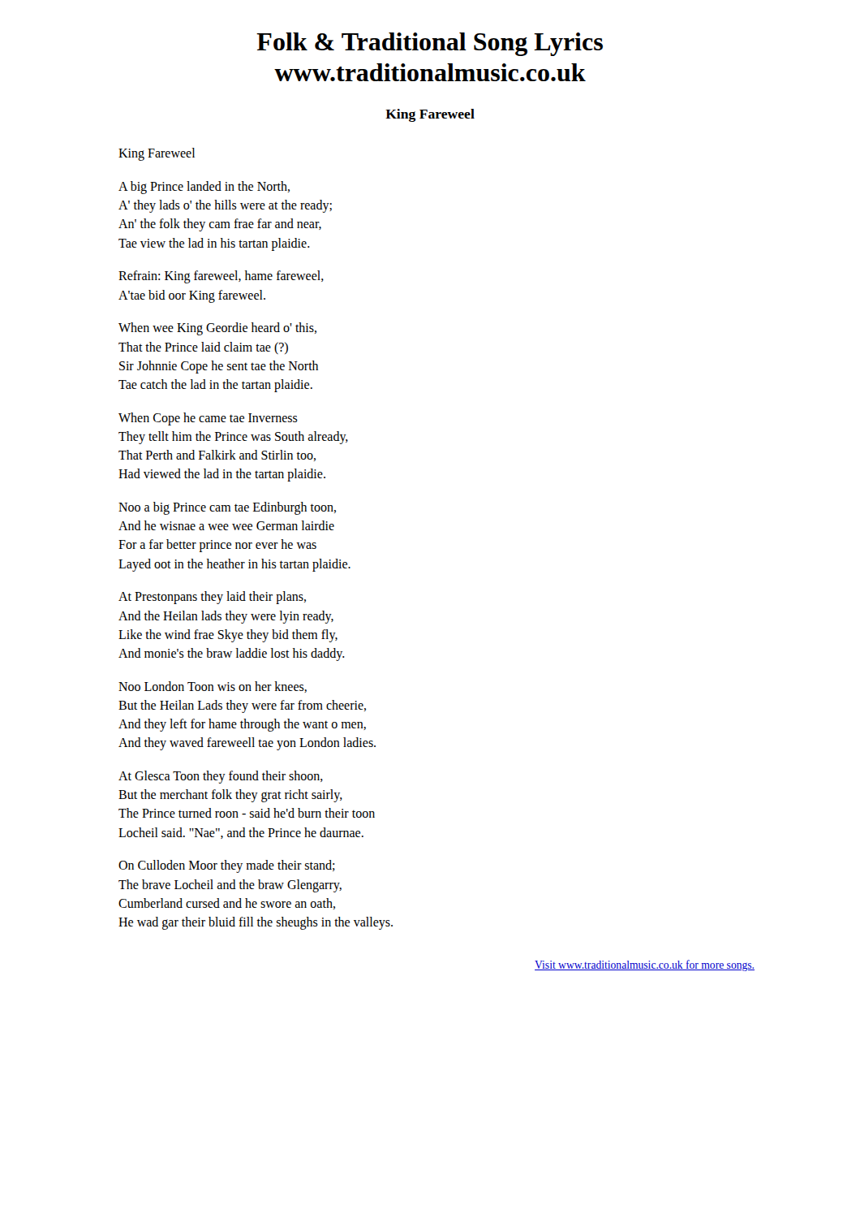Folk & Traditional Song Lyrics www.traditionalmusic.co.uk
King Fareweel
King Fareweel
A big Prince landed in the North,
A' they lads o' the hills were at the ready;
An' the folk they cam frae far and near,
Tae view the lad in his tartan plaidie.
Refrain: King fareweel, hame fareweel,
A'tae bid oor King fareweel.
When wee King Geordie heard o' this,
That the Prince laid claim tae (?)
Sir Johnnie Cope he sent tae the North
Tae catch the lad in the tartan plaidie.
When Cope he came tae Inverness
They tellt him the Prince was South already,
That Perth and Falkirk and Stirlin too,
Had viewed the lad in the tartan plaidie.
Noo a big Prince cam tae Edinburgh toon,
And he wisnae a wee wee German lairdie
For a far better prince nor ever he was
Layed oot in the heather in his tartan plaidie.
At Prestonpans they laid their plans,
And the Heilan lads they were lyin ready,
Like the wind frae Skye they bid them fly,
And monie's the braw laddie lost his daddy.
Noo London Toon wis on her knees,
But the Heilan Lads they were far from cheerie,
And they left for hame through the want o men,
And they waved fareweell tae yon London ladies.
At Glesca Toon they found their shoon,
But the merchant folk they grat richt sairly,
The Prince turned roon - said he'd burn their toon
Locheil said. "Nae", and the Prince he daurnae.
On Culloden Moor they made their stand;
The brave Locheil and the braw Glengarry,
Cumberland cursed and he swore an oath,
He wad gar their bluid fill the sheughs in the valleys.
Visit www.traditionalmusic.co.uk for more songs.